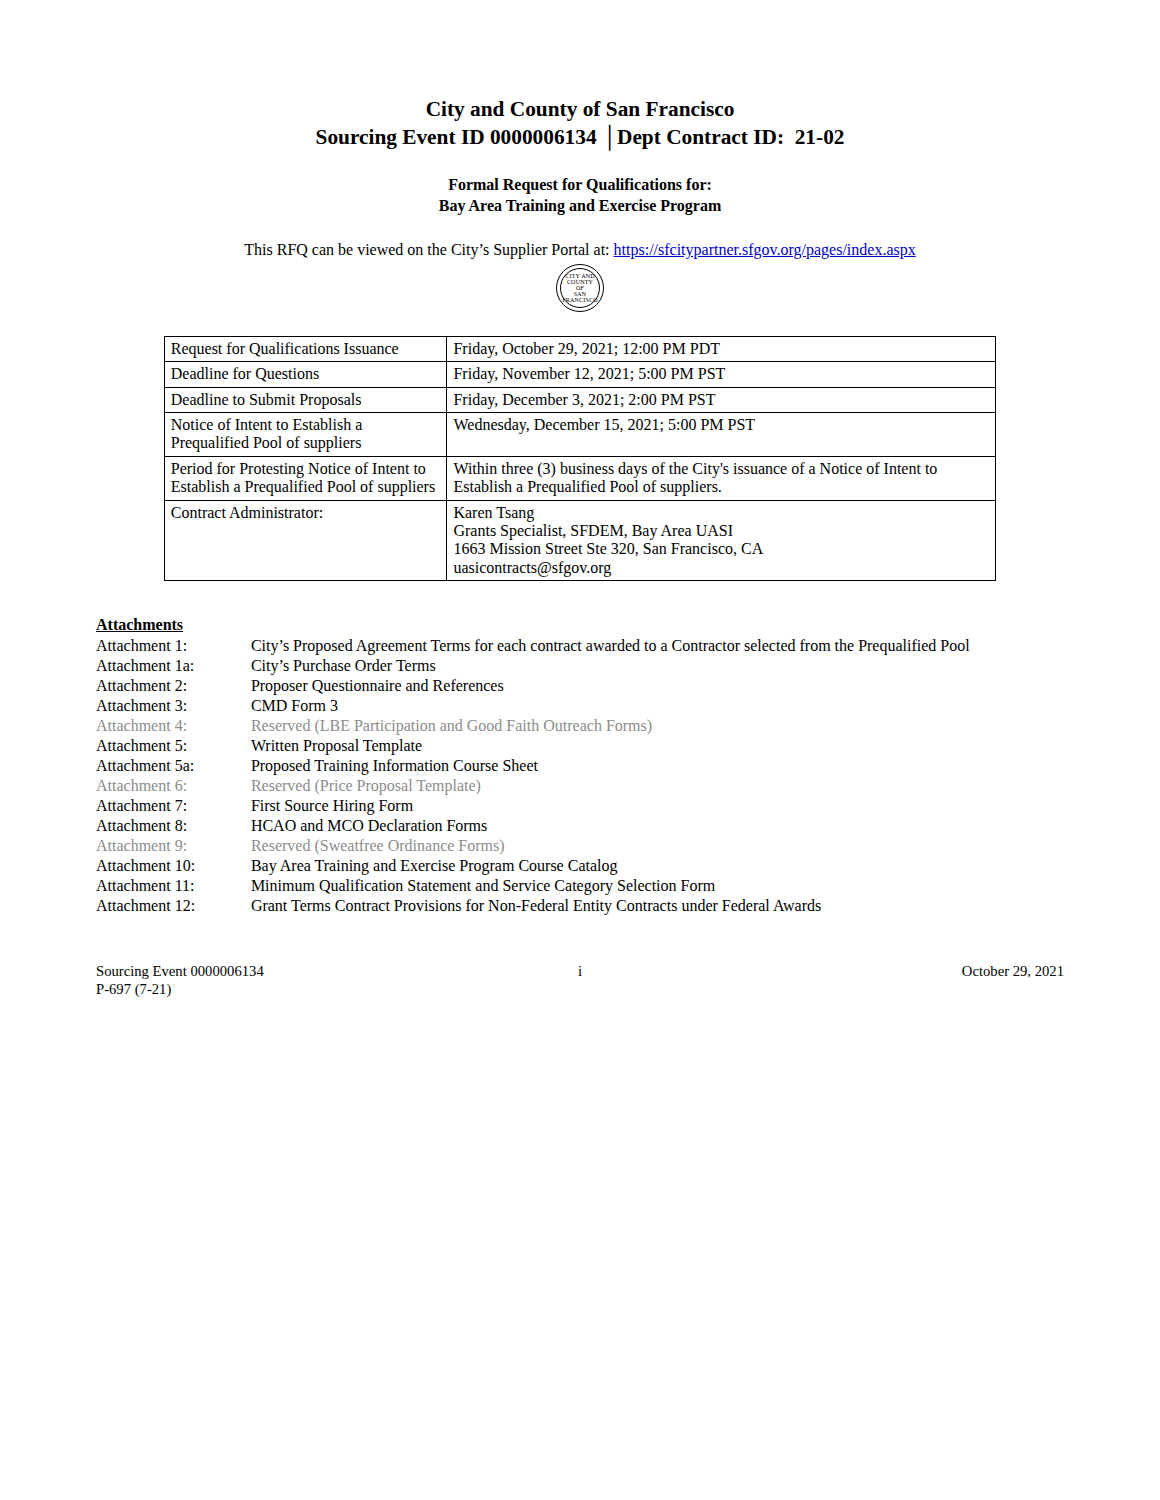City and County of San Francisco
Sourcing Event ID 0000006134 │Dept Contract ID: 21-02
Formal Request for Qualifications for:
Bay Area Training and Exercise Program
This RFQ can be viewed on the City’s Supplier Portal at: https://sfcitypartner.sfgov.org/pages/index.aspx
CITY AND COUNTY
OF
SAN FRANCISCO
| Request for Qualifications Issuance | Friday, October 29, 2021; 12:00 PM PDT |
| Deadline for Questions | Friday, November 12, 2021; 5:00 PM PST |
| Deadline to Submit Proposals | Friday, December 3, 2021; 2:00 PM PST |
| Notice of Intent to Establish a Prequalified Pool of suppliers | Wednesday, December 15, 2021; 5:00 PM PST |
| Period for Protesting Notice of Intent to Establish a Prequalified Pool of suppliers | Within three (3) business days of the City's issuance of a Notice of Intent to Establish a Prequalified Pool of suppliers. |
| Contract Administrator: | Karen Tsang Grants Specialist, SFDEM, Bay Area UASI 1663 Mission Street Ste 320, San Francisco, CA uasicontracts@sfgov.org |
Attachments
| Attachment 1: | City’s Proposed Agreement Terms for each contract awarded to a Contractor selected from the Prequalified Pool |
| Attachment 1a: | City’s Purchase Order Terms |
| Attachment 2: | Proposer Questionnaire and References |
| Attachment 3: | CMD Form 3 |
| Attachment 4: | Reserved (LBE Participation and Good Faith Outreach Forms) |
| Attachment 5: | Written Proposal Template |
| Attachment 5a: | Proposed Training Information Course Sheet |
| Attachment 6: | Reserved (Price Proposal Template) |
| Attachment 7: | First Source Hiring Form |
| Attachment 8: | HCAO and MCO Declaration Forms |
| Attachment 9: | Reserved (Sweatfree Ordinance Forms) |
| Attachment 10: | Bay Area Training and Exercise Program Course Catalog |
| Attachment 11: | Minimum Qualification Statement and Service Category Selection Form |
| Attachment 12: | Grant Terms Contract Provisions for Non-Federal Entity Contracts under Federal Awards |
| Sourcing Event 0000006134 P-697 (7-21) | i | October 29, 2021 |